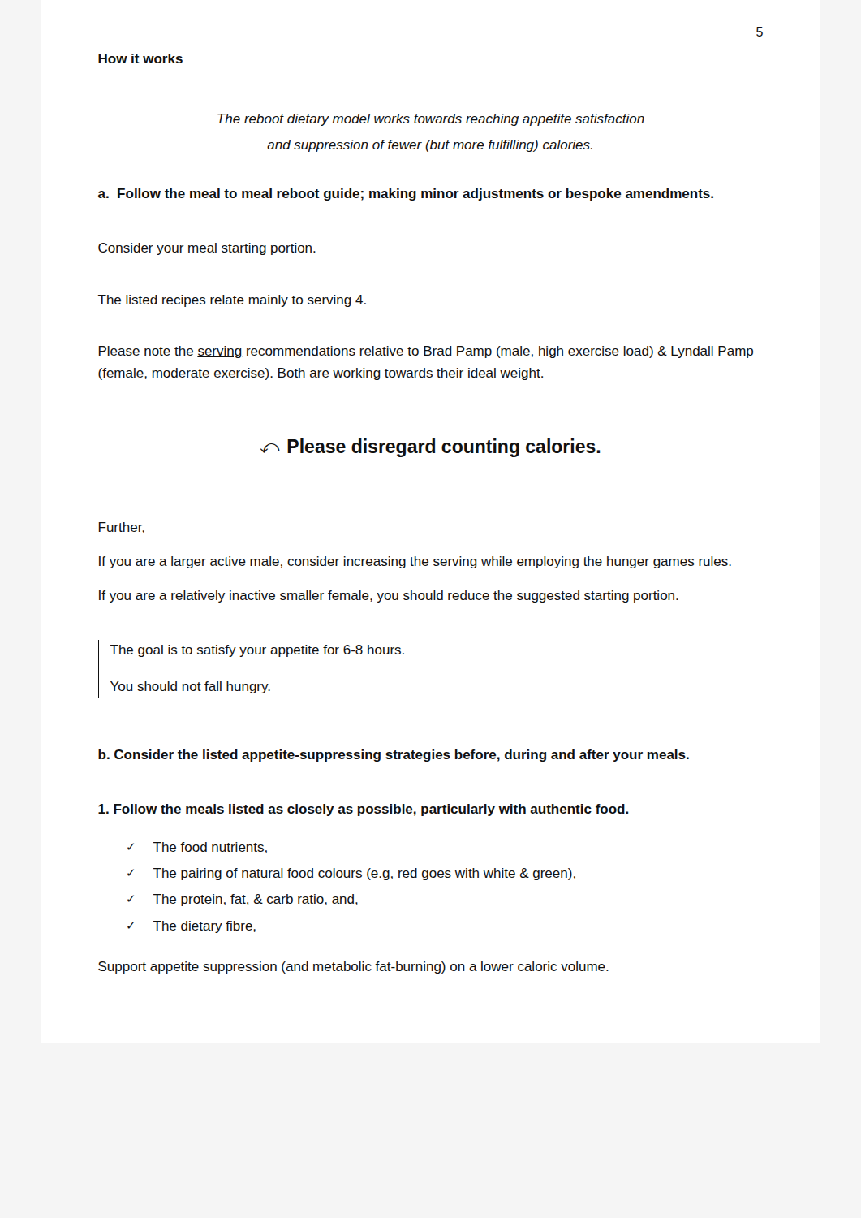5
How it works
The reboot dietary model works towards reaching appetite satisfaction
and suppression of fewer (but more fulfilling) calories.
a. Follow the meal to meal reboot guide; making minor adjustments or bespoke amendments.
Consider your meal starting portion.
The listed recipes relate mainly to serving 4.
Please note the serving recommendations relative to Brad Pamp (male, high exercise load) & Lyndall Pamp (female, moderate exercise). Both are working towards their ideal weight.
⤺Please disregard counting calories.
Further,
If you are a larger active male, consider increasing the serving while employing the hunger games rules.
If you are a relatively inactive smaller female, you should reduce the suggested starting portion.
The goal is to satisfy your appetite for 6-8 hours.
You should not fall hungry.
b. Consider the listed appetite-suppressing strategies before, during and after your meals.
1. Follow the meals listed as closely as possible, particularly with authentic food.
The food nutrients,
The pairing of natural food colours (e.g, red goes with white & green),
The protein, fat, & carb ratio, and,
The dietary fibre,
Support appetite suppression (and metabolic fat-burning) on a lower caloric volume.